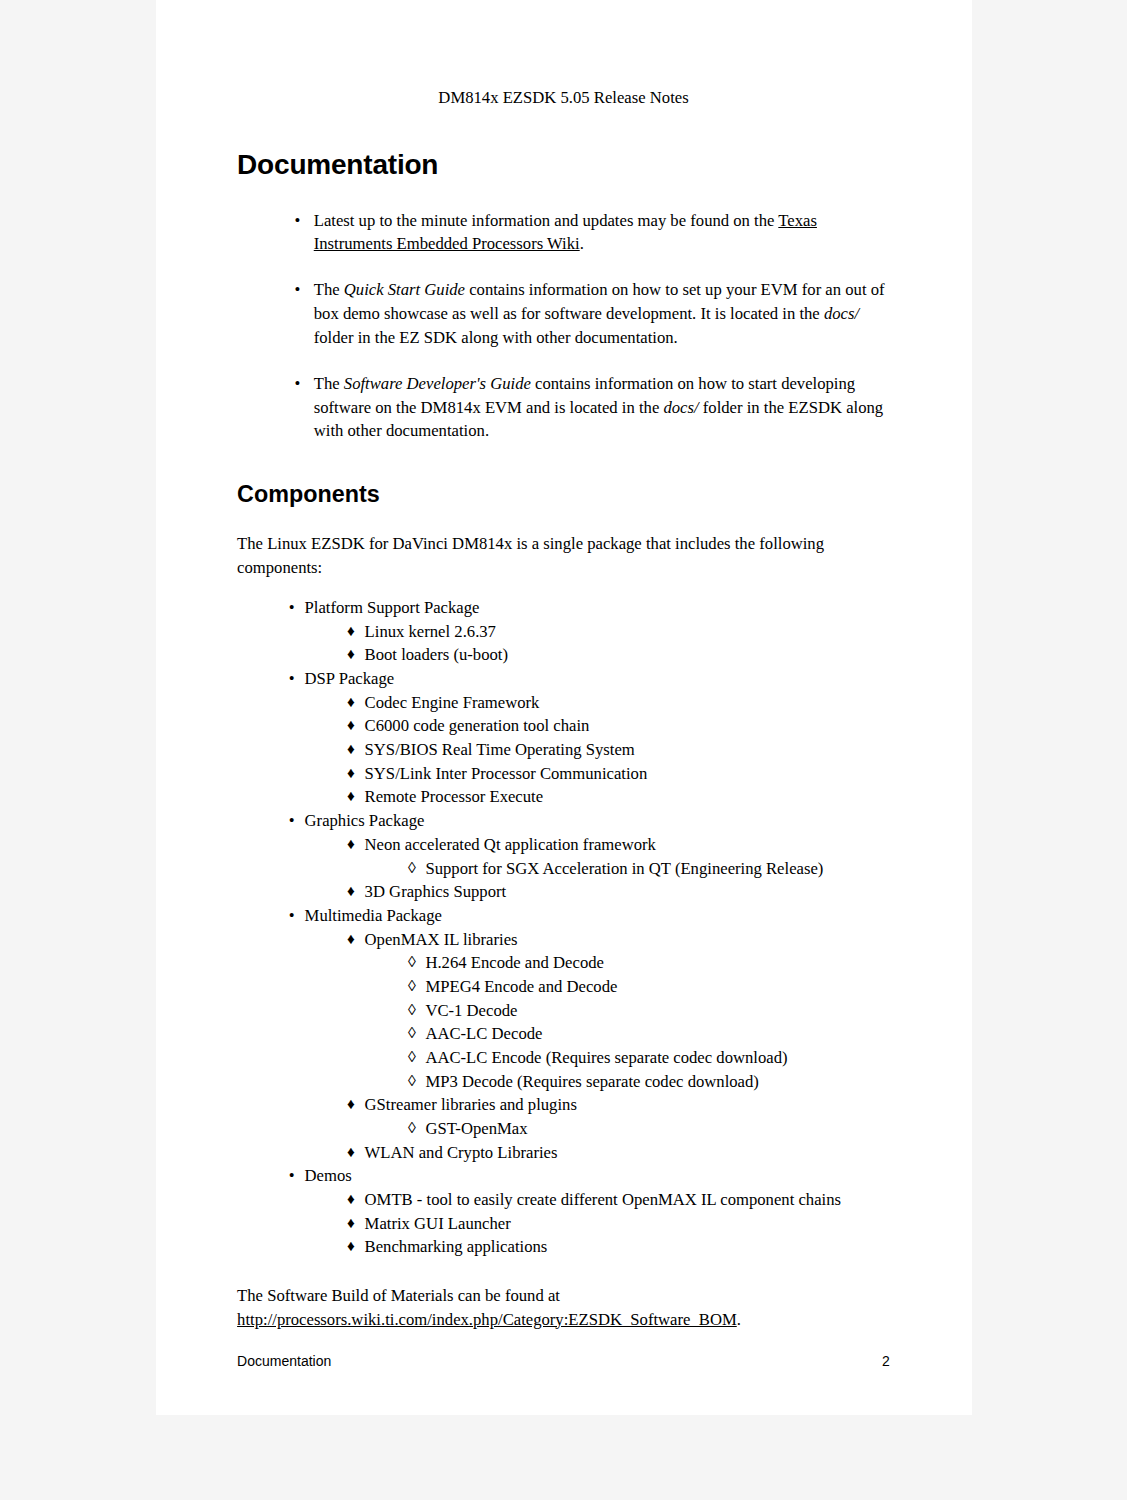DM814x EZSDK 5.05 Release Notes
Documentation
Latest up to the minute information and updates may be found on the Texas Instruments Embedded Processors Wiki.
The Quick Start Guide contains information on how to set up your EVM for an out of box demo showcase as well as for software development. It is located in the docs/ folder in the EZ SDK along with other documentation.
The Software Developer's Guide contains information on how to start developing software on the DM814x EVM and is located in the docs/ folder in the EZSDK along with other documentation.
Components
The Linux EZSDK for DaVinci DM814x is a single package that includes the following components:
Platform Support Package
Linux kernel 2.6.37
Boot loaders (u-boot)
DSP Package
Codec Engine Framework
C6000 code generation tool chain
SYS/BIOS Real Time Operating System
SYS/Link Inter Processor Communication
Remote Processor Execute
Graphics Package
Neon accelerated Qt application framework
Support for SGX Acceleration in QT (Engineering Release)
3D Graphics Support
Multimedia Package
OpenMAX IL libraries
H.264 Encode and Decode
MPEG4 Encode and Decode
VC-1 Decode
AAC-LC Decode
AAC-LC Encode (Requires separate codec download)
MP3 Decode (Requires separate codec download)
GStreamer libraries and plugins
GST-OpenMax
WLAN and Crypto Libraries
Demos
OMTB - tool to easily create different OpenMAX IL component chains
Matrix GUI Launcher
Benchmarking applications
The Software Build of Materials can be found at
http://processors.wiki.ti.com/index.php/Category:EZSDK_Software_BOM.
Documentation 2